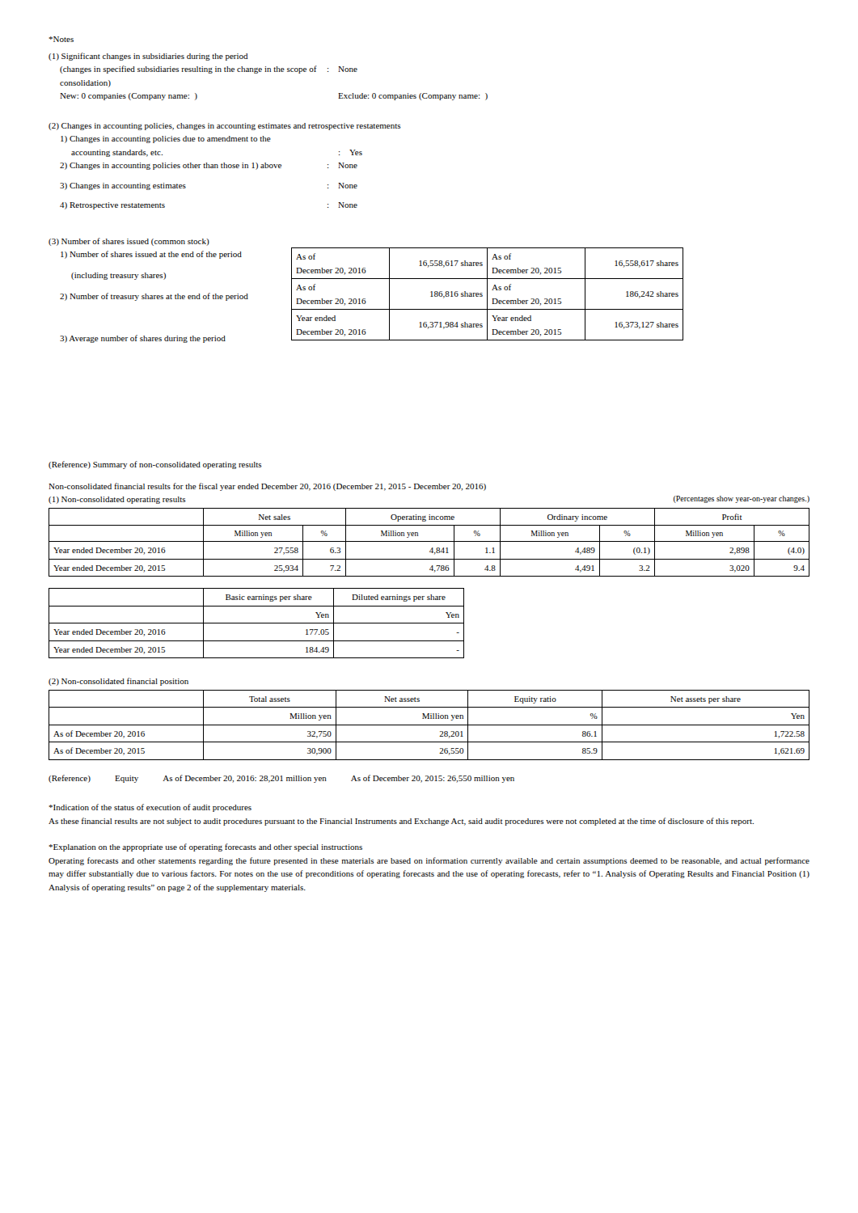*Notes
(1) Significant changes in subsidiaries during the period
(changes in specified subsidiaries resulting in the change in the scope of consolidation)
:
None
New: 0 companies (Company name: )
Exclude: 0 companies (Company name: )
(2) Changes in accounting policies, changes in accounting estimates and retrospective restatements
1) Changes in accounting policies due to amendment to the
accounting standards, etc.
:
Yes
2) Changes in accounting policies other than those in 1) above
:
None
3) Changes in accounting estimates
:
None
4) Retrospective restatements
:
None
(3) Number of shares issued (common stock)
1) Number of shares issued at the end of the period
(including treasury shares)
2) Number of treasury shares at the end of the period
3) Average number of shares during the period
| As of December 20, 2016 | 16,558,617 shares | As of December 20, 2015 | 16,558,617 shares |
| As of December 20, 2016 | 186,816 shares | As of December 20, 2015 | 186,242 shares |
| Year ended December 20, 2016 | 16,371,984 shares | Year ended December 20, 2015 | 16,373,127 shares |
(Reference) Summary of non-consolidated operating results
Non-consolidated financial results for the fiscal year ended December 20, 2016 (December 21, 2015 - December 20, 2016)
(1) Non-consolidated operating results
(Percentages show year-on-year changes.)
| | Net sales | Operating income | Ordinary income | Profit |
| | Million yen | % | Million yen | % | Million yen | % | Million yen | % |
| Year ended December 20, 2016 | 27,558 | 6.3 | 4,841 | 1.1 | 4,489 | (0.1) | 2,898 | (4.0) |
| Year ended December 20, 2015 | 25,934 | 7.2 | 4,786 | 4.8 | 4,491 | 3.2 | 3,020 | 9.4 |
| | Basic earnings per share | Diluted earnings per share |
| | Yen | Yen |
| Year ended December 20, 2016 | 177.05 | - |
| Year ended December 20, 2015 | 184.49 | - |
(2) Non-consolidated financial position
| | Total assets | Net assets | Equity ratio | Net assets per share |
| | Million yen | Million yen | % | Yen |
| As of December 20, 2016 | 32,750 | 28,201 | 86.1 | 1,722.58 |
| As of December 20, 2015 | 30,900 | 26,550 | 85.9 | 1,621.69 |
(Reference)
Equity
As of December 20, 2016: 28,201 million yen
As of December 20, 2015: 26,550 million yen
*Indication of the status of execution of audit procedures
As these financial results are not subject to audit procedures pursuant to the Financial Instruments and Exchange Act, said audit procedures were not completed at the time of disclosure of this report.
*Explanation on the appropriate use of operating forecasts and other special instructions
Operating forecasts and other statements regarding the future presented in these materials are based on information currently available and certain assumptions deemed to be reasonable, and actual performance may differ substantially due to various factors. For notes on the use of preconditions of operating forecasts and the use of operating forecasts, refer to “1. Analysis of Operating Results and Financial Position (1) Analysis of operating results” on page 2 of the supplementary materials.